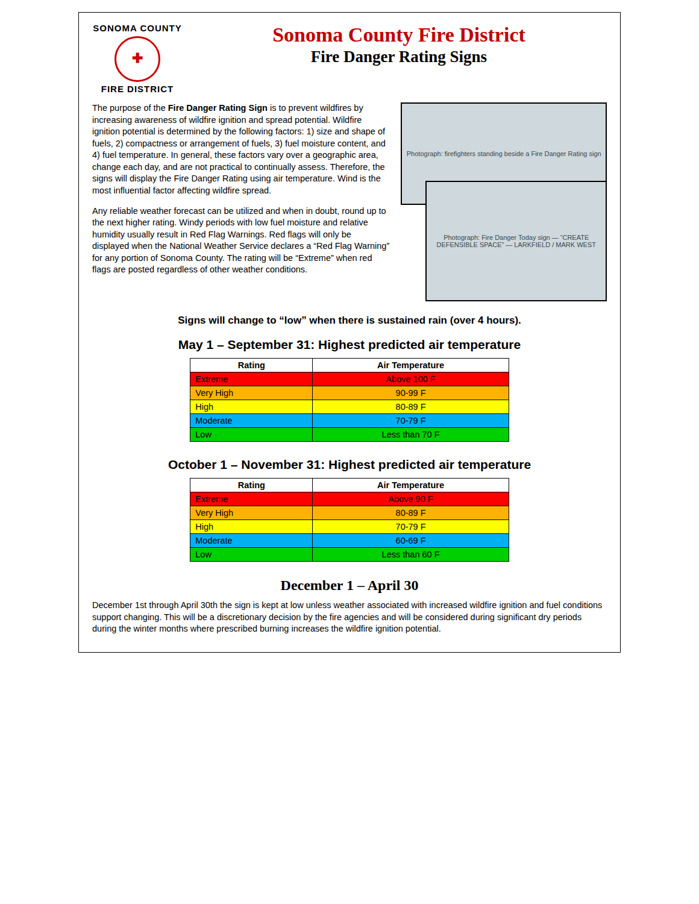SONOMA COUNTY
✚
FIRE DISTRICT
Sonoma County Fire District
Fire Danger Rating Signs
The purpose of the Fire Danger Rating Sign is to prevent wildfires by increasing awareness of wildfire ignition and spread potential. Wildfire ignition potential is determined by the following factors: 1) size and shape of fuels, 2) compactness or arrangement of fuels, 3) fuel moisture content, and 4) fuel temperature. In general, these factors vary over a geographic area, change each day, and are not practical to continually assess. Therefore, the signs will display the Fire Danger Rating using air temperature. Wind is the most influential factor affecting wildfire spread.
Any reliable weather forecast can be utilized and when in doubt, round up to the next higher rating. Windy periods with low fuel moisture and relative humidity usually result in Red Flag Warnings. Red flags will only be displayed when the National Weather Service declares a “Red Flag Warning” for any portion of Sonoma County. The rating will be “Extreme” when red flags are posted regardless of other weather conditions.
Photograph: firefighters standing beside a Fire Danger Rating sign
Photograph: Fire Danger Today sign — “CREATE DEFENSIBLE SPACE” — LARKFIELD / MARK WEST
Signs will change to “low” when there is sustained rain (over 4 hours).
May 1 – September 31: Highest predicted air temperature
| Rating | Air Temperature |
| --- | --- |
| Extreme | Above 100 F |
| Very High | 90-99 F |
| High | 80-89 F |
| Moderate | 70-79 F |
| Low | Less than 70 F |
October 1 – November 31: Highest predicted air temperature
| Rating | Air Temperature |
| --- | --- |
| Extreme | Above 90 F |
| Very High | 80-89 F |
| High | 70-79 F |
| Moderate | 60-69 F |
| Low | Less than 60 F |
December 1 – April 30
December 1st through April 30th the sign is kept at low unless weather associated with increased wildfire ignition and fuel conditions support changing. This will be a discretionary decision by the fire agencies and will be considered during significant dry periods during the winter months where prescribed burning increases the wildfire ignition potential.